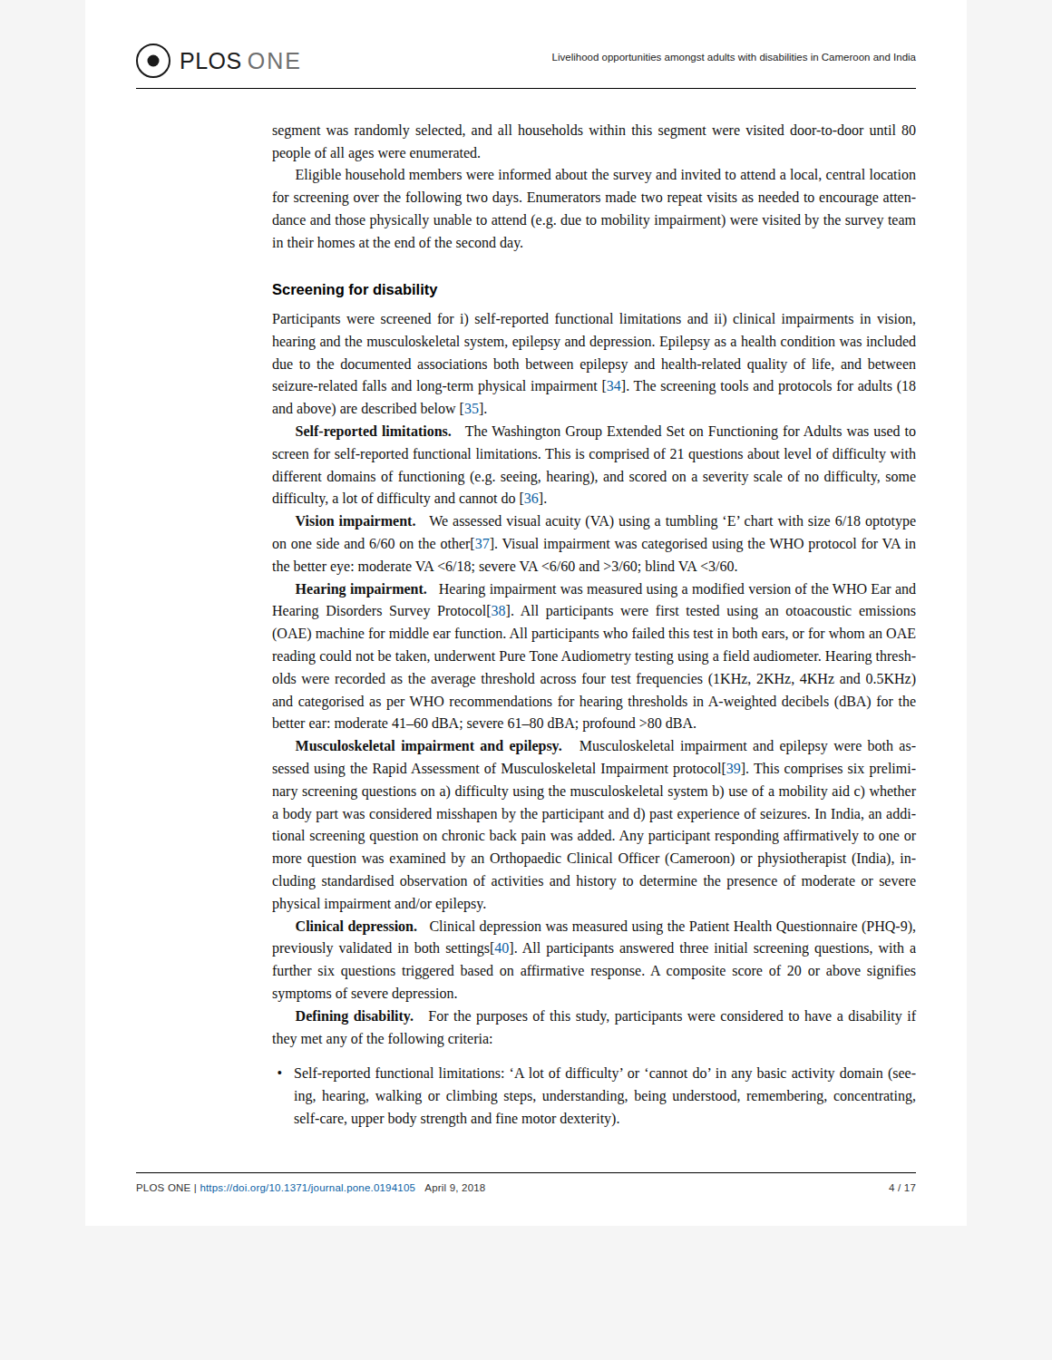PLOSONE
Livelihood opportunities amongst adults with disabilities in Cameroon and India
segment was randomly selected, and all households within this segment were visited door-to-door until 80 people of all ages were enumerated.
Eligible household members were informed about the survey and invited to attend a local, central location for screening over the following two days. Enumerators made two repeat visits as needed to encourage attendance and those physically unable to attend (e.g. due to mobility impairment) were visited by the survey team in their homes at the end of the second day.
Screening for disability
Participants were screened for i) self-reported functional limitations and ii) clinical impairments in vision, hearing and the musculoskeletal system, epilepsy and depression. Epilepsy as a health condition was included due to the documented associations both between epilepsy and health-related quality of life, and between seizure-related falls and long-term physical impairment [34]. The screening tools and protocols for adults (18 and above) are described below [35].
Self-reported limitations. The Washington Group Extended Set on Functioning for Adults was used to screen for self-reported functional limitations. This is comprised of 21 questions about level of difficulty with different domains of functioning (e.g. seeing, hearing), and scored on a severity scale of no difficulty, some difficulty, a lot of difficulty and cannot do [36].
Vision impairment. We assessed visual acuity (VA) using a tumbling ‘E’ chart with size 6/18 optotype on one side and 6/60 on the other[37]. Visual impairment was categorised using the WHO protocol for VA in the better eye: moderate VA <6/18; severe VA <6/60 and >3/60; blind VA <3/60.
Hearing impairment. Hearing impairment was measured using a modified version of the WHO Ear and Hearing Disorders Survey Protocol[38]. All participants were first tested using an otoacoustic emissions (OAE) machine for middle ear function. All participants who failed this test in both ears, or for whom an OAE reading could not be taken, underwent Pure Tone Audiometry testing using a field audiometer. Hearing thresholds were recorded as the average threshold across four test frequencies (1KHz, 2KHz, 4KHz and 0.5KHz) and categorised as per WHO recommendations for hearing thresholds in A-weighted decibels (dBA) for the better ear: moderate 41–60 dBA; severe 61–80 dBA; profound >80 dBA.
Musculoskeletal impairment and epilepsy. Musculoskeletal impairment and epilepsy were both assessed using the Rapid Assessment of Musculoskeletal Impairment protocol[39]. This comprises six preliminary screening questions on a) difficulty using the musculoskeletal system b) use of a mobility aid c) whether a body part was considered misshapen by the participant and d) past experience of seizures. In India, an additional screening question on chronic back pain was added. Any participant responding affirmatively to one or more question was examined by an Orthopaedic Clinical Officer (Cameroon) or physiotherapist (India), including standardised observation of activities and history to determine the presence of moderate or severe physical impairment and/or epilepsy.
Clinical depression. Clinical depression was measured using the Patient Health Questionnaire (PHQ-9), previously validated in both settings[40]. All participants answered three initial screening questions, with a further six questions triggered based on affirmative response. A composite score of 20 or above signifies symptoms of severe depression.
Defining disability. For the purposes of this study, participants were considered to have a disability if they met any of the following criteria:
Self-reported functional limitations: ‘A lot of difficulty’ or ‘cannot do’ in any basic activity domain (seeing, hearing, walking or climbing steps, understanding, being understood, remembering, concentrating, self-care, upper body strength and fine motor dexterity).
PLOS ONE | https://doi.org/10.1371/journal.pone.0194105 April 9, 2018
4 / 17